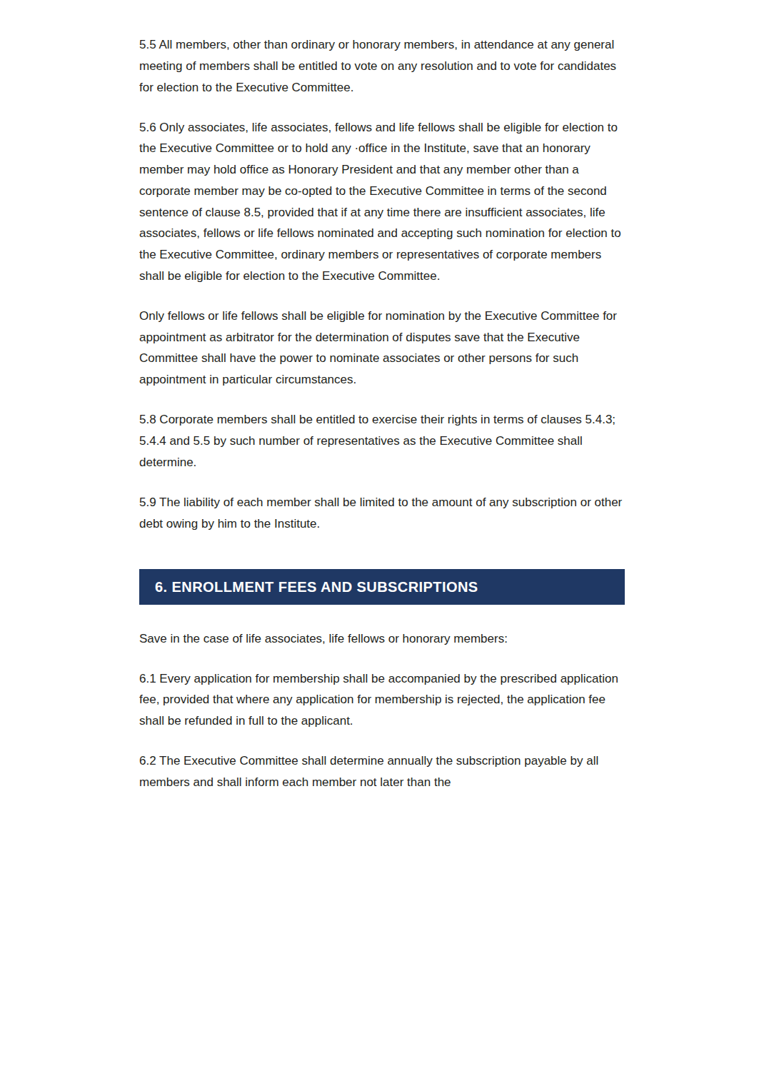5.5 All members, other than ordinary or honorary members, in attendance at any general meeting of members shall be entitled to vote on any resolution and to vote for candidates for election to the Executive Committee.
5.6 Only associates, life associates, fellows and life fellows shall be eligible for election to the Executive Committee or to hold any ·office in the Institute, save that an honorary member may hold office as Honorary President and that any member other than a corporate member may be co-opted to the Executive Committee in terms of the second sentence of clause 8.5, provided that if at any time there are insufficient associates, life associates, fellows or life fellows nominated and accepting such nomination for election to the Executive Committee, ordinary members or representatives of corporate members shall be eligible for election to the Executive Committee.
Only fellows or life fellows shall be eligible for nomination by the Executive Committee for appointment as arbitrator for the determination of disputes save that the Executive Committee shall have the power to nominate associates or other persons for such appointment in particular circumstances.
5.8 Corporate members shall be entitled to exercise their rights in terms of clauses 5.4.3; 5.4.4 and 5.5 by such number of representatives as the Executive Committee shall determine.
5.9 The liability of each member shall be limited to the amount of any subscription or other debt owing by him to the Institute.
6. Enrollment Fees and Subscriptions
Save in the case of life associates, life fellows or honorary members:
6.1 Every application for membership shall be accompanied by the prescribed application fee, provided that where any application for membership is rejected, the application fee shall be refunded in full to the applicant.
6.2 The Executive Committee shall determine annually the subscription payable by all members and shall inform each member not later than the